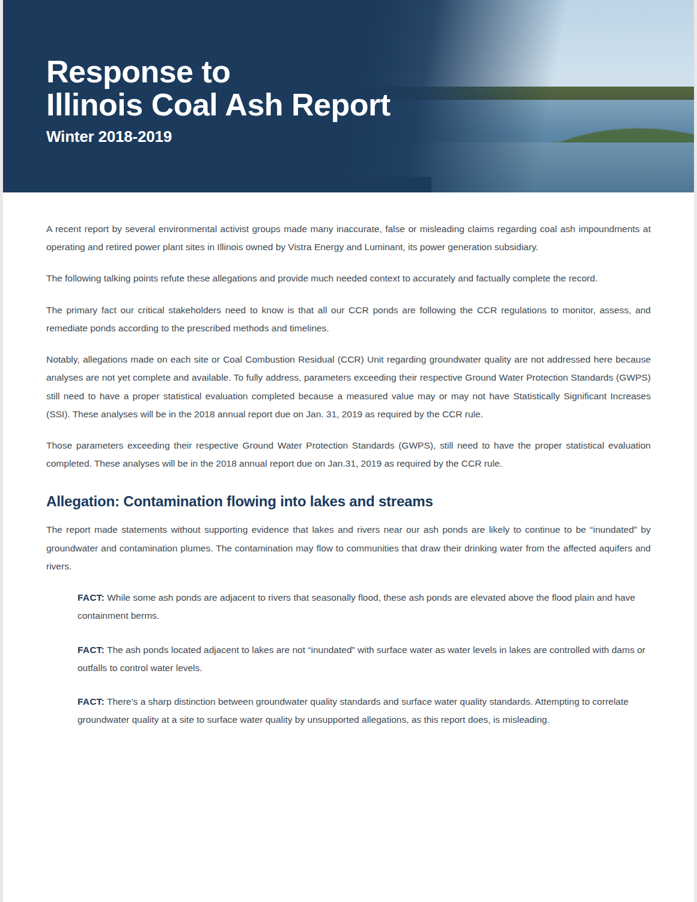Response to
Illinois Coal Ash Report
Winter 2018-2019
A recent report by several environmental activist groups made many inaccurate, false or misleading claims regarding coal ash impoundments at operating and retired power plant sites in Illinois owned by Vistra Energy and Luminant, its power generation subsidiary.
The following talking points refute these allegations and provide much needed context to accurately and factually complete the record.
The primary fact our critical stakeholders need to know is that all our CCR ponds are following the CCR regulations to monitor, assess, and remediate ponds according to the prescribed methods and timelines.
Notably, allegations made on each site or Coal Combustion Residual (CCR) Unit regarding groundwater quality are not addressed here because analyses are not yet complete and available. To fully address, parameters exceeding their respective Ground Water Protection Standards (GWPS) still need to have a proper statistical evaluation completed because a measured value may or may not have Statistically Significant Increases (SSI). These analyses will be in the 2018 annual report due on Jan. 31, 2019 as required by the CCR rule.
Those parameters exceeding their respective Ground Water Protection Standards (GWPS), still need to have the proper statistical evaluation completed. These analyses will be in the 2018 annual report due on Jan.31, 2019 as required by the CCR rule.
Allegation: Contamination flowing into lakes and streams
The report made statements without supporting evidence that lakes and rivers near our ash ponds are likely to continue to be “inundated” by groundwater and contamination plumes. The contamination may flow to communities that draw their drinking water from the affected aquifers and rivers.
FACT: While some ash ponds are adjacent to rivers that seasonally flood, these ash ponds are elevated above the flood plain and have containment berms.
FACT: The ash ponds located adjacent to lakes are not “inundated” with surface water as water levels in lakes are controlled with dams or outfalls to control water levels.
FACT: There’s a sharp distinction between groundwater quality standards and surface water quality standards. Attempting to correlate groundwater quality at a site to surface water quality by unsupported allegations, as this report does, is misleading.